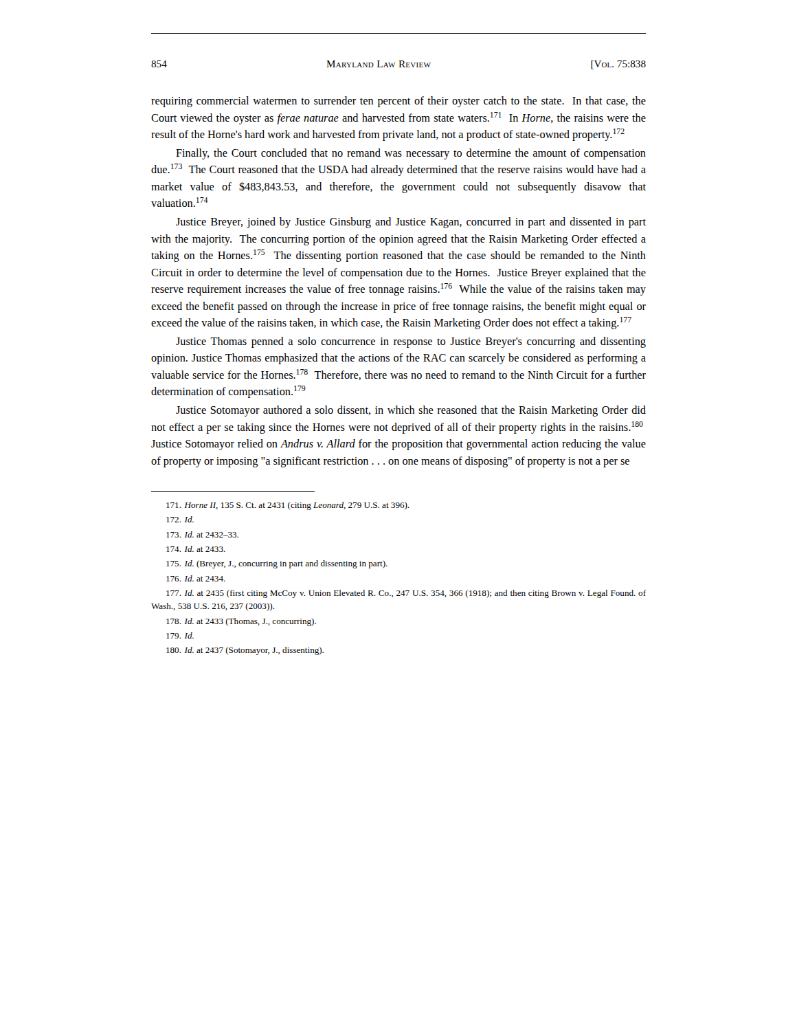854 Maryland Law Review [Vol. 75:838
requiring commercial watermen to surrender ten percent of their oyster catch to the state. In that case, the Court viewed the oyster as ferae naturae and harvested from state waters.171 In Horne, the raisins were the result of the Horne's hard work and harvested from private land, not a product of state-owned property.172
Finally, the Court concluded that no remand was necessary to determine the amount of compensation due.173 The Court reasoned that the USDA had already determined that the reserve raisins would have had a market value of $483,843.53, and therefore, the government could not subsequently disavow that valuation.174
Justice Breyer, joined by Justice Ginsburg and Justice Kagan, concurred in part and dissented in part with the majority. The concurring portion of the opinion agreed that the Raisin Marketing Order effected a taking on the Hornes.175 The dissenting portion reasoned that the case should be remanded to the Ninth Circuit in order to determine the level of compensation due to the Hornes. Justice Breyer explained that the reserve requirement increases the value of free tonnage raisins.176 While the value of the raisins taken may exceed the benefit passed on through the increase in price of free tonnage raisins, the benefit might equal or exceed the value of the raisins taken, in which case, the Raisin Marketing Order does not effect a taking.177
Justice Thomas penned a solo concurrence in response to Justice Breyer's concurring and dissenting opinion. Justice Thomas emphasized that the actions of the RAC can scarcely be considered as performing a valuable service for the Hornes.178 Therefore, there was no need to remand to the Ninth Circuit for a further determination of compensation.179
Justice Sotomayor authored a solo dissent, in which she reasoned that the Raisin Marketing Order did not effect a per se taking since the Hornes were not deprived of all of their property rights in the raisins.180 Justice Sotomayor relied on Andrus v. Allard for the proposition that governmental action reducing the value of property or imposing "a significant restriction . . . on one means of disposing" of property is not a per se
171. Horne II, 135 S. Ct. at 2431 (citing Leonard, 279 U.S. at 396).
172. Id.
173. Id. at 2432–33.
174. Id. at 2433.
175. Id. (Breyer, J., concurring in part and dissenting in part).
176. Id. at 2434.
177. Id. at 2435 (first citing McCoy v. Union Elevated R. Co., 247 U.S. 354, 366 (1918); and then citing Brown v. Legal Found. of Wash., 538 U.S. 216, 237 (2003)).
178. Id. at 2433 (Thomas, J., concurring).
179. Id.
180. Id. at 2437 (Sotomayor, J., dissenting).